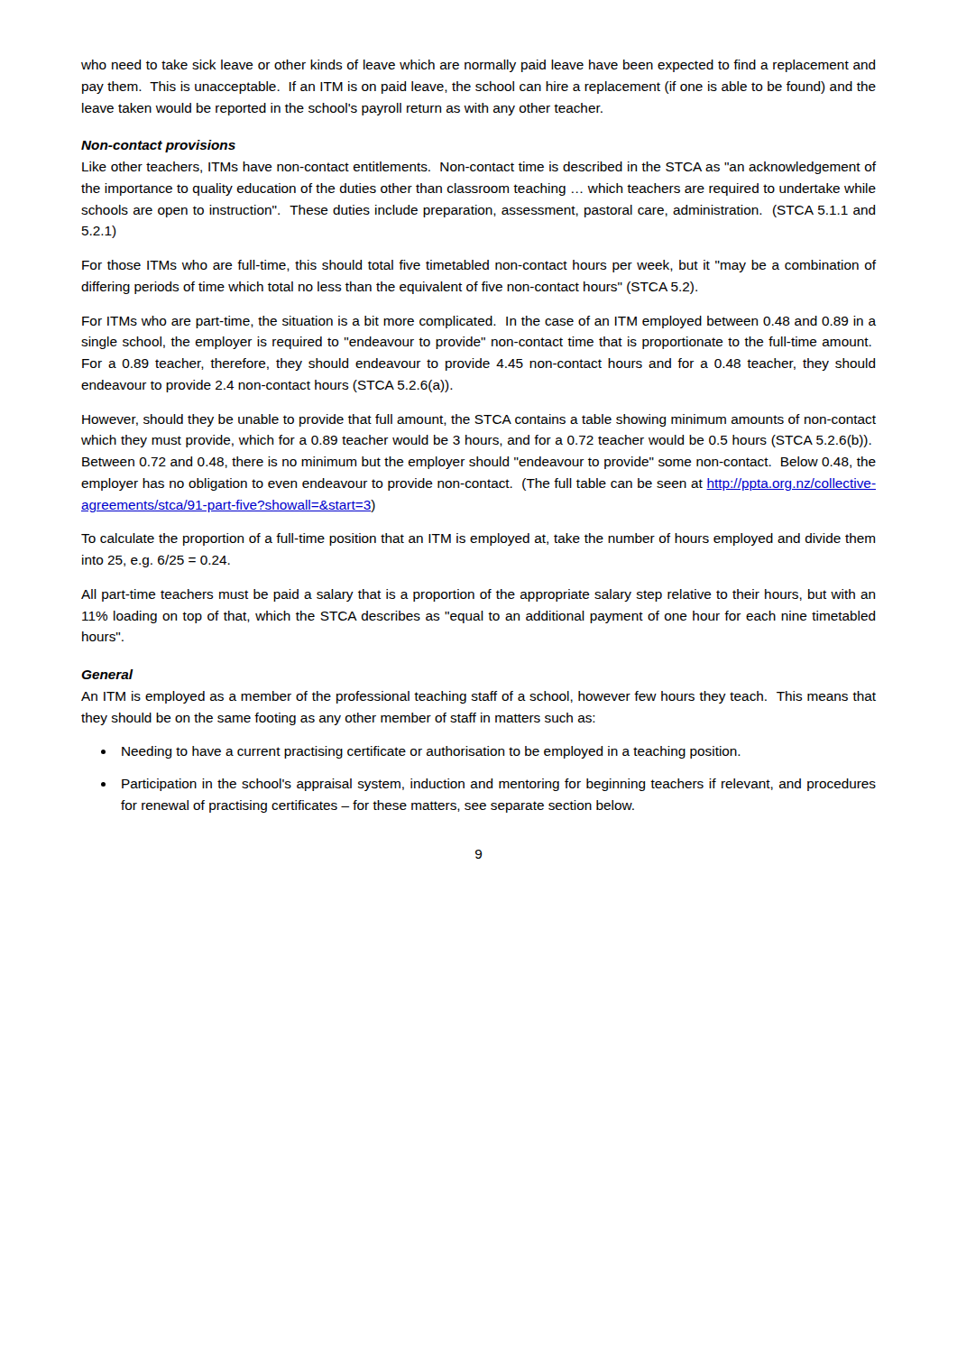who need to take sick leave or other kinds of leave which are normally paid leave have been expected to find a replacement and pay them. This is unacceptable. If an ITM is on paid leave, the school can hire a replacement (if one is able to be found) and the leave taken would be reported in the school's payroll return as with any other teacher.
Non-contact provisions
Like other teachers, ITMs have non-contact entitlements. Non-contact time is described in the STCA as "an acknowledgement of the importance to quality education of the duties other than classroom teaching … which teachers are required to undertake while schools are open to instruction". These duties include preparation, assessment, pastoral care, administration. (STCA 5.1.1 and 5.2.1)
For those ITMs who are full-time, this should total five timetabled non-contact hours per week, but it "may be a combination of differing periods of time which total no less than the equivalent of five non-contact hours" (STCA 5.2).
For ITMs who are part-time, the situation is a bit more complicated. In the case of an ITM employed between 0.48 and 0.89 in a single school, the employer is required to "endeavour to provide" non-contact time that is proportionate to the full-time amount. For a 0.89 teacher, therefore, they should endeavour to provide 4.45 non-contact hours and for a 0.48 teacher, they should endeavour to provide 2.4 non-contact hours (STCA 5.2.6(a)).
However, should they be unable to provide that full amount, the STCA contains a table showing minimum amounts of non-contact which they must provide, which for a 0.89 teacher would be 3 hours, and for a 0.72 teacher would be 0.5 hours (STCA 5.2.6(b)). Between 0.72 and 0.48, there is no minimum but the employer should "endeavour to provide" some non-contact. Below 0.48, the employer has no obligation to even endeavour to provide non-contact. (The full table can be seen at http://ppta.org.nz/collective-agreements/stca/91-part-five?showall=&start=3)
To calculate the proportion of a full-time position that an ITM is employed at, take the number of hours employed and divide them into 25, e.g. 6/25 = 0.24.
All part-time teachers must be paid a salary that is a proportion of the appropriate salary step relative to their hours, but with an 11% loading on top of that, which the STCA describes as "equal to an additional payment of one hour for each nine timetabled hours".
General
An ITM is employed as a member of the professional teaching staff of a school, however few hours they teach. This means that they should be on the same footing as any other member of staff in matters such as:
Needing to have a current practising certificate or authorisation to be employed in a teaching position.
Participation in the school's appraisal system, induction and mentoring for beginning teachers if relevant, and procedures for renewal of practising certificates – for these matters, see separate section below.
9